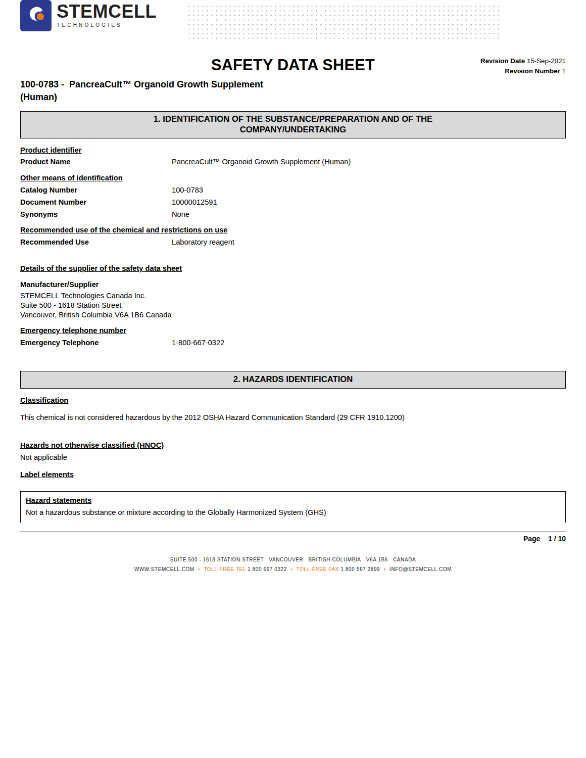STEMCELL
TECHNOLOGIES
SAFETY DATA SHEET
Revision Date 15-Sep-2021
Revision Number 1
100-0783 - PancreaCult™ Organoid Growth Supplement
(Human)
1. IDENTIFICATION OF THE SUBSTANCE/PREPARATION AND OF THE
COMPANY/UNDERTAKING
Product identifier
Product Name
PancreaCult™ Organoid Growth Supplement (Human)
Other means of identification
Catalog Number
100-0783
Document Number
10000012591
Synonyms
None
Recommended use of the chemical and restrictions on use
Recommended Use
Laboratory reagent
Details of the supplier of the safety data sheet
Manufacturer/Supplier
STEMCELL Technologies Canada Inc.
Suite 500 - 1618 Station Street
Vancouver, British Columbia V6A 1B6 Canada
Emergency telephone number
Emergency Telephone
1-800-667-0322
2. HAZARDS IDENTIFICATION
Classification
This chemical is not considered hazardous by the 2012 OSHA Hazard Communication Standard (29 CFR 1910.1200)
Hazards not otherwise classified (HNOC)
Not applicable
Label elements
Hazard statements
Not a hazardous substance or mixture according to the Globally Harmonized System (GHS)
Page 1 / 10
SUITE 500 - 1618 STATION STREET VANCOUVER BRITISH COLUMBIA V6A 1B6 CANADA
WWW.STEMCELL.COM • TOLL-FREE TEL 1 800 667 0322 • TOLL-FREE FAX 1 800 567 2899 • INFO@STEMCELL.COM